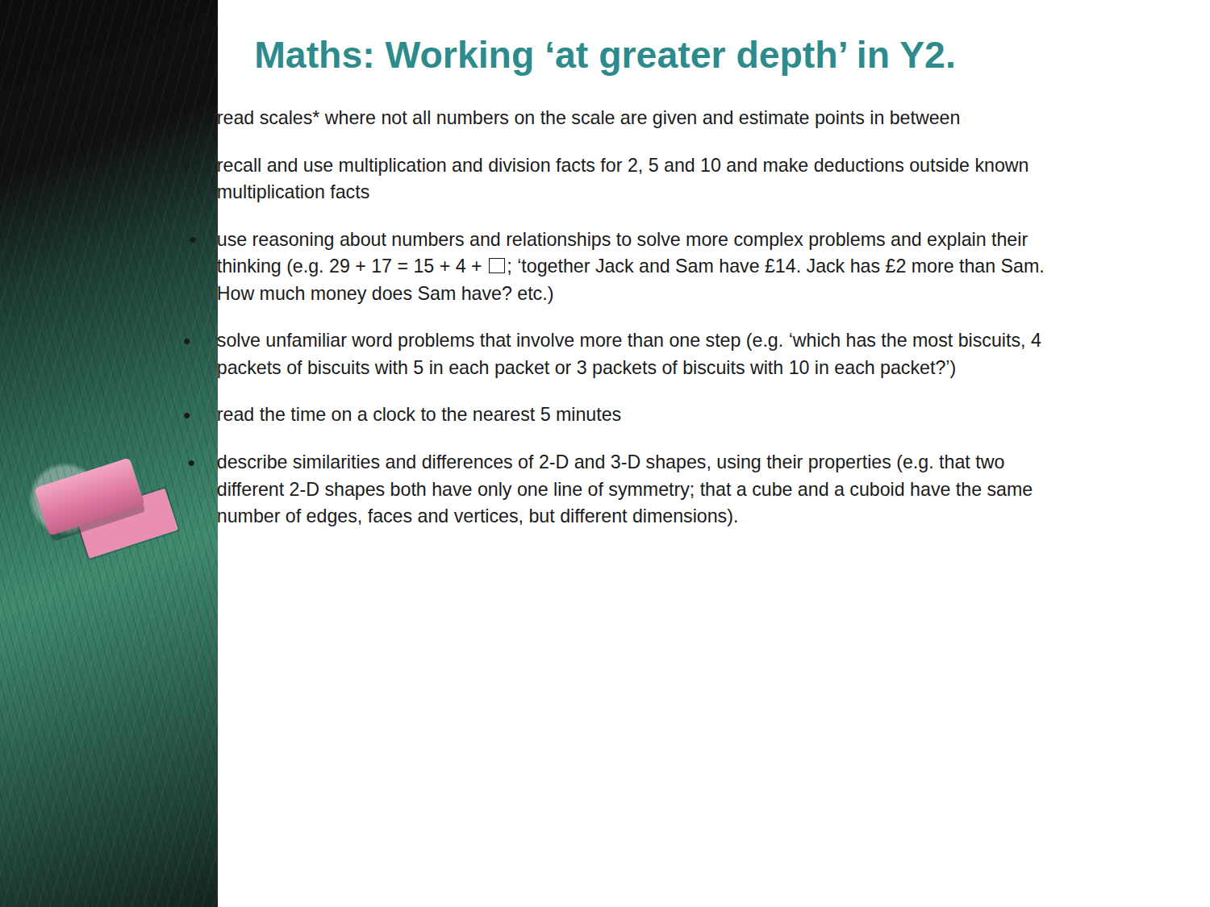Y
Maths: Working ‘at greater depth’ in Y2.
read scales* where not all numbers on the scale are given and estimate points in between
recall and use multiplication and division facts for 2, 5 and 10 and make deductions outside known multiplication facts
use reasoning about numbers and relationships to solve more complex problems and explain their thinking (e.g. 29 + 17 = 15 + 4 + ; ‘together Jack and Sam have £14. Jack has £2 more than Sam. How much money does Sam have? etc.)
solve unfamiliar word problems that involve more than one step (e.g. ‘which has the most biscuits, 4 packets of biscuits with 5 in each packet or 3 packets of biscuits with 10 in each packet?’)
read the time on a clock to the nearest 5 minutes
describe similarities and differences of 2-D and 3-D shapes, using their properties (e.g. that two different 2-D shapes both have only one line of symmetry; that a cube and a cuboid have the same number of edges, faces and vertices, but different dimensions).